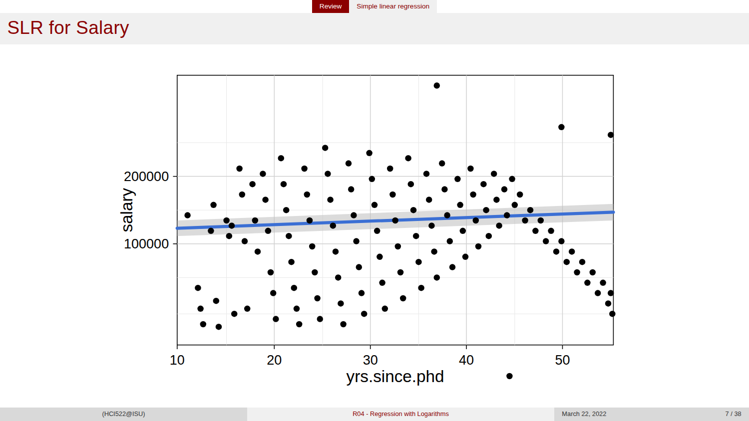Review Simple linear regression
SLR for Salary
Salary vs. years since PhD Scatter plot: horizontal axis labelled yrs.since.phd from 10 to 50; vertical axis labelled salary from 100000 to 200000. A nearly flat blue regression line rises slightly from left to right, surrounded by a grey confidence band. 10 20 30 40 50 200000 100000 yrs.since.phd salary
(HCI522@ISU) R04 - Regression with Logarithms March 22, 20227 / 38